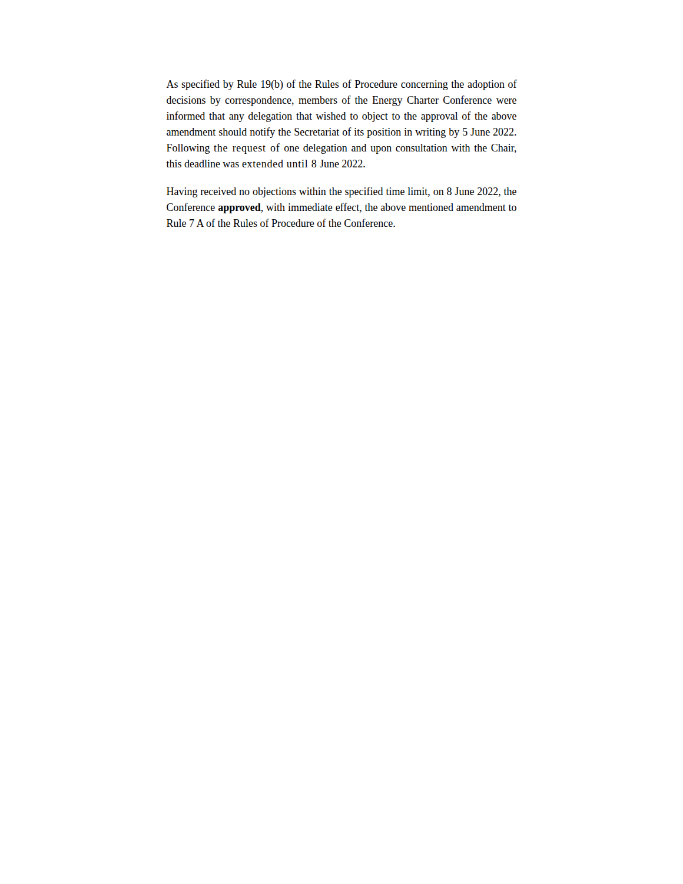As specified by Rule 19(b) of the Rules of Procedure concerning the adoption of decisions by correspondence, members of the Energy Charter Conference were informed that any delegation that wished to object to the approval of the above amendment should notify the Secretariat of its position in writing by 5 June 2022. Following the request of one delegation and upon consultation with the Chair, this deadline was extended until 8 June 2022.
Having received no objections within the specified time limit, on 8 June 2022, the Conference approved, with immediate effect, the above mentioned amendment to Rule 7 A of the Rules of Procedure of the Conference.